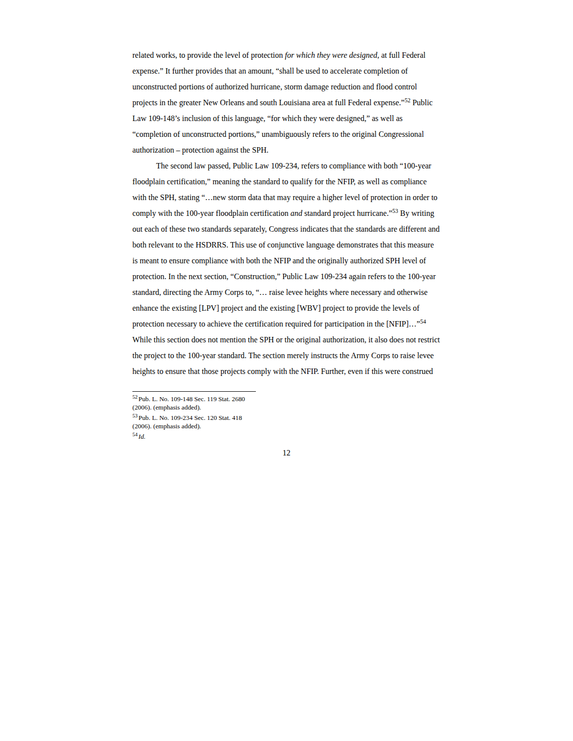related works, to provide the level of protection for which they were designed, at full Federal expense.” It further provides that an amount, “shall be used to accelerate completion of unconstructed portions of authorized hurricane, storm damage reduction and flood control projects in the greater New Orleans and south Louisiana area at full Federal expense.”52 Public Law 109-148’s inclusion of this language, “for which they were designed,” as well as “completion of unconstructed portions,” unambiguously refers to the original Congressional authorization – protection against the SPH.
The second law passed, Public Law 109-234, refers to compliance with both “100-year floodplain certification,” meaning the standard to qualify for the NFIP, as well as compliance with the SPH, stating “…new storm data that may require a higher level of protection in order to comply with the 100-year floodplain certification and standard project hurricane.”53 By writing out each of these two standards separately, Congress indicates that the standards are different and both relevant to the HSDRRS. This use of conjunctive language demonstrates that this measure is meant to ensure compliance with both the NFIP and the originally authorized SPH level of protection. In the next section, “Construction,” Public Law 109-234 again refers to the 100-year standard, directing the Army Corps to, “… raise levee heights where necessary and otherwise enhance the existing [LPV] project and the existing [WBV] project to provide the levels of protection necessary to achieve the certification required for participation in the [NFIP]…”54 While this section does not mention the SPH or the original authorization, it also does not restrict the project to the 100-year standard. The section merely instructs the Army Corps to raise levee heights to ensure that those projects comply with the NFIP. Further, even if this were construed
52 Pub. L. No. 109-148 Sec. 119 Stat. 2680 (2006). (emphasis added).
53 Pub. L. No. 109-234 Sec. 120 Stat. 418 (2006). (emphasis added).
54 Id.
12